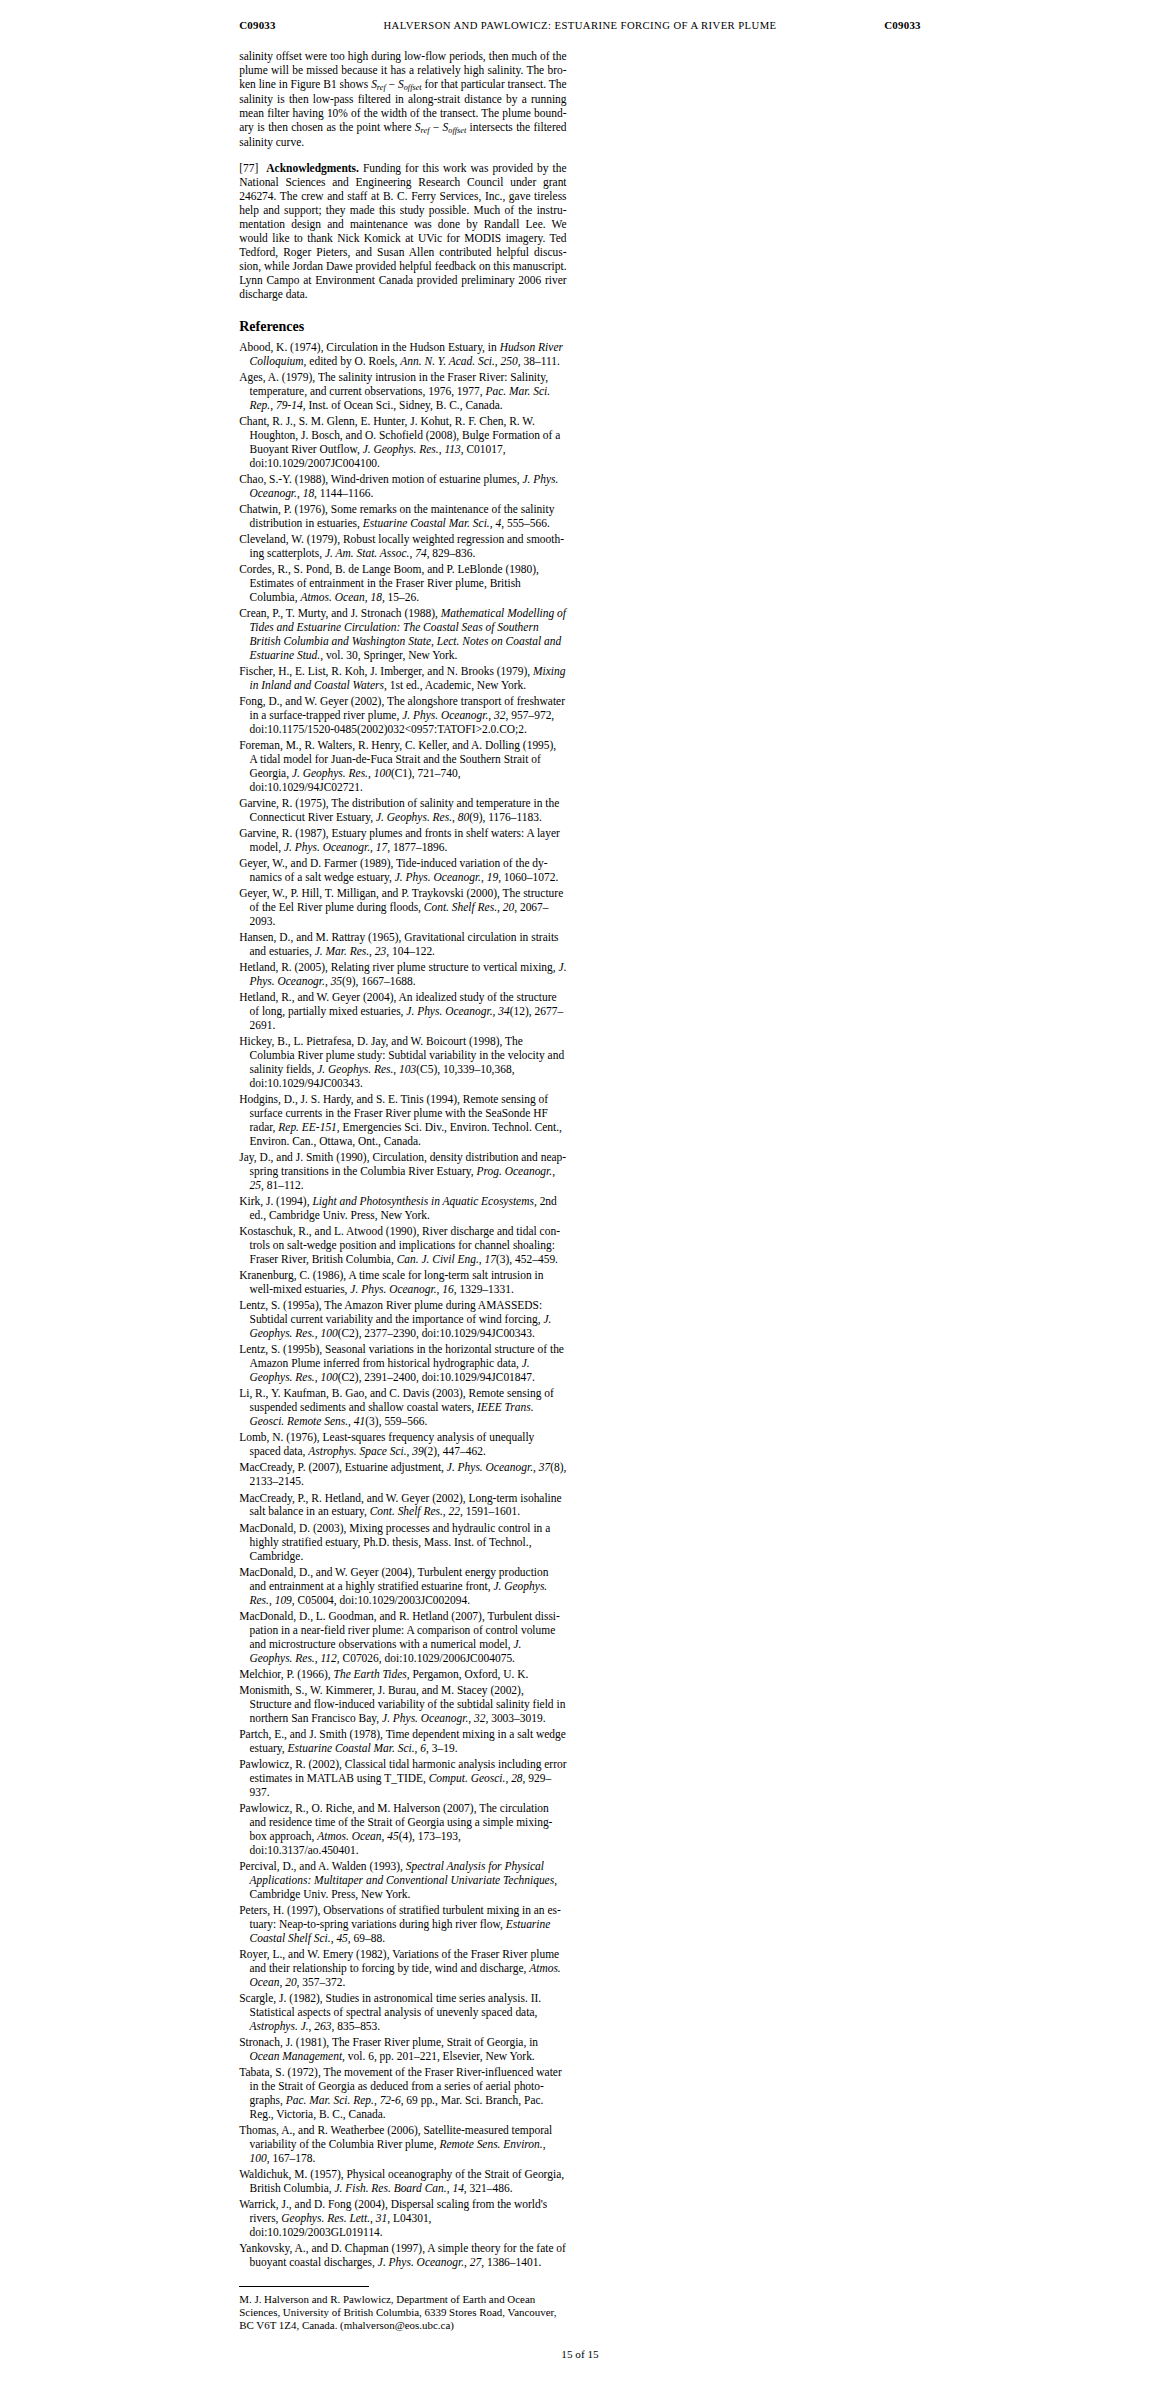C09033 HALVERSON AND PAWLOWICZ: ESTUARINE FORCING OF A RIVER PLUME C09033
salinity offset were too high during low-flow periods, then much of the plume will be missed because it has a relatively high salinity. The broken line in Figure B1 shows Sref − Soffset for that particular transect. The salinity is then low-pass filtered in along-strait distance by a running mean filter having 10% of the width of the transect. The plume boundary is then chosen as the point where Sref − Soffset intersects the filtered salinity curve.
[77] Acknowledgments. Funding for this work was provided by the National Sciences and Engineering Research Council under grant 246274. The crew and staff at B. C. Ferry Services, Inc., gave tireless help and support; they made this study possible. Much of the instrumentation design and maintenance was done by Randall Lee. We would like to thank Nick Komick at UVic for MODIS imagery. Ted Tedford, Roger Pieters, and Susan Allen contributed helpful discussion, while Jordan Dawe provided helpful feedback on this manuscript. Lynn Campo at Environment Canada provided preliminary 2006 river discharge data.
References
Abood, K. (1974), Circulation in the Hudson Estuary, in Hudson River Colloquium, edited by O. Roels, Ann. N. Y. Acad. Sci., 250, 38–111.
Ages, A. (1979), The salinity intrusion in the Fraser River: Salinity, temperature, and current observations, 1976, 1977, Pac. Mar. Sci. Rep., 79-14, Inst. of Ocean Sci., Sidney, B. C., Canada.
Chant, R. J., S. M. Glenn, E. Hunter, J. Kohut, R. F. Chen, R. W. Houghton, J. Bosch, and O. Schofield (2008), Bulge Formation of a Buoyant River Outflow, J. Geophys. Res., 113, C01017, doi:10.1029/2007JC004100.
Chao, S.-Y. (1988), Wind-driven motion of estuarine plumes, J. Phys. Oceanogr., 18, 1144–1166.
Chatwin, P. (1976), Some remarks on the maintenance of the salinity distribution in estuaries, Estuarine Coastal Mar. Sci., 4, 555–566.
Cleveland, W. (1979), Robust locally weighted regression and smoothing scatterplots, J. Am. Stat. Assoc., 74, 829–836.
Cordes, R., S. Pond, B. de Lange Boom, and P. LeBlonde (1980), Estimates of entrainment in the Fraser River plume, British Columbia, Atmos. Ocean, 18, 15–26.
Crean, P., T. Murty, and J. Stronach (1988), Mathematical Modelling of Tides and Estuarine Circulation: The Coastal Seas of Southern British Columbia and Washington State, Lect. Notes on Coastal and Estuarine Stud., vol. 30, Springer, New York.
Fischer, H., E. List, R. Koh, J. Imberger, and N. Brooks (1979), Mixing in Inland and Coastal Waters, 1st ed., Academic, New York.
Fong, D., and W. Geyer (2002), The alongshore transport of freshwater in a surface-trapped river plume, J. Phys. Oceanogr., 32, 957–972, doi:10.1175/1520-0485(2002)032<0957:TATOFI>2.0.CO;2.
Foreman, M., R. Walters, R. Henry, C. Keller, and A. Dolling (1995), A tidal model for Juan-de-Fuca Strait and the Southern Strait of Georgia, J. Geophys. Res., 100(C1), 721–740, doi:10.1029/94JC02721.
Garvine, R. (1975), The distribution of salinity and temperature in the Connecticut River Estuary, J. Geophys. Res., 80(9), 1176–1183.
Garvine, R. (1987), Estuary plumes and fronts in shelf waters: A layer model, J. Phys. Oceanogr., 17, 1877–1896.
Geyer, W., and D. Farmer (1989), Tide-induced variation of the dynamics of a salt wedge estuary, J. Phys. Oceanogr., 19, 1060–1072.
Geyer, W., P. Hill, T. Milligan, and P. Traykovski (2000), The structure of the Eel River plume during floods, Cont. Shelf Res., 20, 2067–2093.
Hansen, D., and M. Rattray (1965), Gravitational circulation in straits and estuaries, J. Mar. Res., 23, 104–122.
Hetland, R. (2005), Relating river plume structure to vertical mixing, J. Phys. Oceanogr., 35(9), 1667–1688.
Hetland, R., and W. Geyer (2004), An idealized study of the structure of long, partially mixed estuaries, J. Phys. Oceanogr., 34(12), 2677–2691.
Hickey, B., L. Pietrafesa, D. Jay, and W. Boicourt (1998), The Columbia River plume study: Subtidal variability in the velocity and salinity fields, J. Geophys. Res., 103(C5), 10,339–10,368, doi:10.1029/94JC00343.
Hodgins, D., J. S. Hardy, and S. E. Tinis (1994), Remote sensing of surface currents in the Fraser River plume with the SeaSonde HF radar, Rep. EE-151, Emergencies Sci. Div., Environ. Technol. Cent., Environ. Can., Ottawa, Ont., Canada.
Jay, D., and J. Smith (1990), Circulation, density distribution and neap-spring transitions in the Columbia River Estuary, Prog. Oceanogr., 25, 81–112.
Kirk, J. (1994), Light and Photosynthesis in Aquatic Ecosystems, 2nd ed., Cambridge Univ. Press, New York.
Kostaschuk, R., and L. Atwood (1990), River discharge and tidal controls on salt-wedge position and implications for channel shoaling: Fraser River, British Columbia, Can. J. Civil Eng., 17(3), 452–459.
Kranenburg, C. (1986), A time scale for long-term salt intrusion in well-mixed estuaries, J. Phys. Oceanogr., 16, 1329–1331.
Lentz, S. (1995a), The Amazon River plume during AMASSEDS: Subtidal current variability and the importance of wind forcing, J. Geophys. Res., 100(C2), 2377–2390, doi:10.1029/94JC00343.
Lentz, S. (1995b), Seasonal variations in the horizontal structure of the Amazon Plume inferred from historical hydrographic data, J. Geophys. Res., 100(C2), 2391–2400, doi:10.1029/94JC01847.
Li, R., Y. Kaufman, B. Gao, and C. Davis (2003), Remote sensing of suspended sediments and shallow coastal waters, IEEE Trans. Geosci. Remote Sens., 41(3), 559–566.
Lomb, N. (1976), Least-squares frequency analysis of unequally spaced data, Astrophys. Space Sci., 39(2), 447–462.
MacCready, P. (2007), Estuarine adjustment, J. Phys. Oceanogr., 37(8), 2133–2145.
MacCready, P., R. Hetland, and W. Geyer (2002), Long-term isohaline salt balance in an estuary, Cont. Shelf Res., 22, 1591–1601.
MacDonald, D. (2003), Mixing processes and hydraulic control in a highly stratified estuary, Ph.D. thesis, Mass. Inst. of Technol., Cambridge.
MacDonald, D., and W. Geyer (2004), Turbulent energy production and entrainment at a highly stratified estuarine front, J. Geophys. Res., 109, C05004, doi:10.1029/2003JC002094.
MacDonald, D., L. Goodman, and R. Hetland (2007), Turbulent dissipation in a near-field river plume: A comparison of control volume and microstructure observations with a numerical model, J. Geophys. Res., 112, C07026, doi:10.1029/2006JC004075.
Melchior, P. (1966), The Earth Tides, Pergamon, Oxford, U. K.
Monismith, S., W. Kimmerer, J. Burau, and M. Stacey (2002), Structure and flow-induced variability of the subtidal salinity field in northern San Francisco Bay, J. Phys. Oceanogr., 32, 3003–3019.
Partch, E., and J. Smith (1978), Time dependent mixing in a salt wedge estuary, Estuarine Coastal Mar. Sci., 6, 3–19.
Pawlowicz, R. (2002), Classical tidal harmonic analysis including error estimates in MATLAB using T_TIDE, Comput. Geosci., 28, 929–937.
Pawlowicz, R., O. Riche, and M. Halverson (2007), The circulation and residence time of the Strait of Georgia using a simple mixing-box approach, Atmos. Ocean, 45(4), 173–193, doi:10.3137/ao.450401.
Percival, D., and A. Walden (1993), Spectral Analysis for Physical Applications: Multitaper and Conventional Univariate Techniques, Cambridge Univ. Press, New York.
Peters, H. (1997), Observations of stratified turbulent mixing in an estuary: Neap-to-spring variations during high river flow, Estuarine Coastal Shelf Sci., 45, 69–88.
Royer, L., and W. Emery (1982), Variations of the Fraser River plume and their relationship to forcing by tide, wind and discharge, Atmos. Ocean, 20, 357–372.
Scargle, J. (1982), Studies in astronomical time series analysis. II. Statistical aspects of spectral analysis of unevenly spaced data, Astrophys. J., 263, 835–853.
Stronach, J. (1981), The Fraser River plume, Strait of Georgia, in Ocean Management, vol. 6, pp. 201–221, Elsevier, New York.
Tabata, S. (1972), The movement of the Fraser River-influenced water in the Strait of Georgia as deduced from a series of aerial photographs, Pac. Mar. Sci. Rep., 72-6, 69 pp., Mar. Sci. Branch, Pac. Reg., Victoria, B. C., Canada.
Thomas, A., and R. Weatherbee (2006), Satellite-measured temporal variability of the Columbia River plume, Remote Sens. Environ., 100, 167–178.
Waldichuk, M. (1957), Physical oceanography of the Strait of Georgia, British Columbia, J. Fish. Res. Board Can., 14, 321–486.
Warrick, J., and D. Fong (2004), Dispersal scaling from the world's rivers, Geophys. Res. Lett., 31, L04301, doi:10.1029/2003GL019114.
Yankovsky, A., and D. Chapman (1997), A simple theory for the fate of buoyant coastal discharges, J. Phys. Oceanogr., 27, 1386–1401.
M. J. Halverson and R. Pawlowicz, Department of Earth and Ocean Sciences, University of British Columbia, 6339 Stores Road, Vancouver, BC V6T 1Z4, Canada. (mhalverson@eos.ubc.ca)
15 of 15